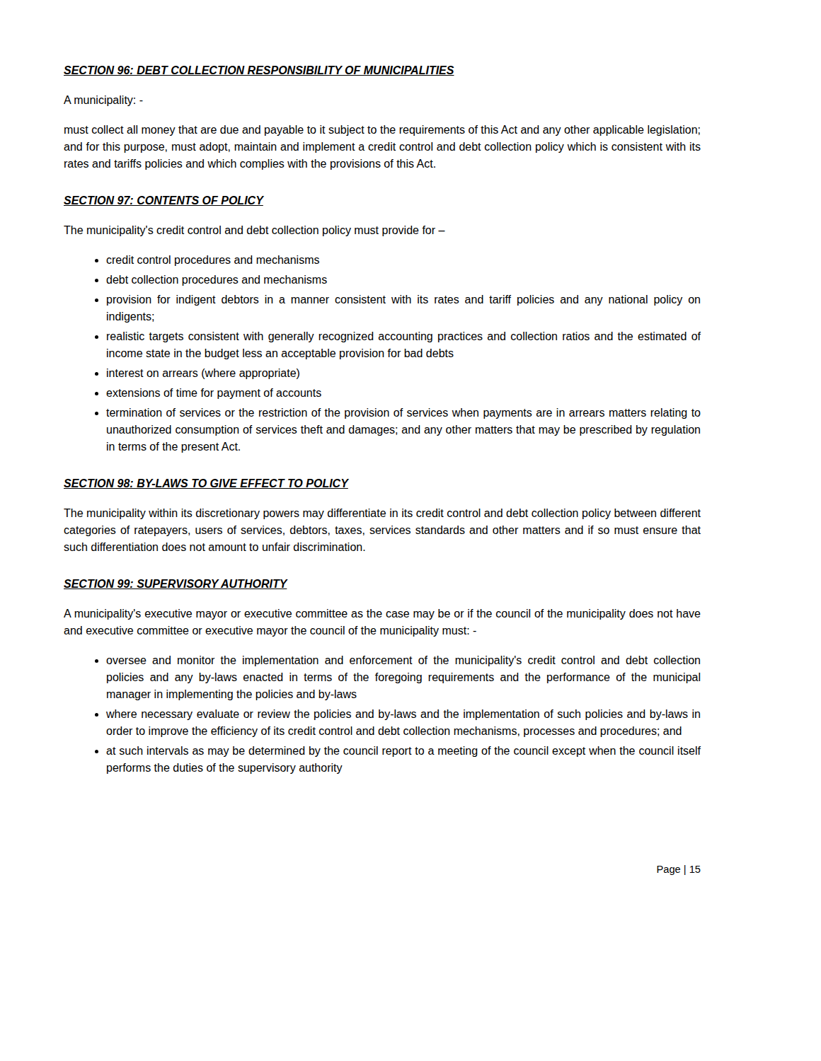SECTION 96: DEBT COLLECTION RESPONSIBILITY OF MUNICIPALITIES
A municipality: -
must collect all money that are due and payable to it subject to the requirements of this Act and any other applicable legislation; and for this purpose, must adopt, maintain and implement a credit control and debt collection policy which is consistent with its rates and tariffs policies and which complies with the provisions of this Act.
SECTION 97: CONTENTS OF POLICY
The municipality's credit control and debt collection policy must provide for –
credit control procedures and mechanisms
debt collection procedures and mechanisms
provision for indigent debtors in a manner consistent with its rates and tariff policies and any national policy on indigents;
realistic targets consistent with generally recognized accounting practices and collection ratios and the estimated of income state in the budget less an acceptable provision for bad debts
interest on arrears (where appropriate)
extensions of time for payment of accounts
termination of services or the restriction of the provision of services when payments are in arrears matters relating to unauthorized consumption of services theft and damages; and any other matters that may be prescribed by regulation in terms of the present Act.
SECTION 98: BY-LAWS TO GIVE EFFECT TO POLICY
The municipality within its discretionary powers may differentiate in its credit control and debt collection policy between different categories of ratepayers, users of services, debtors, taxes, services standards and other matters and if so must ensure that such differentiation does not amount to unfair discrimination.
SECTION 99: SUPERVISORY AUTHORITY
A municipality's executive mayor or executive committee as the case may be or if the council of the municipality does not have and executive committee or executive mayor the council of the municipality must: -
oversee and monitor the implementation and enforcement of the municipality's credit control and debt collection policies and any by-laws enacted in terms of the foregoing requirements and the performance of the municipal manager in implementing the policies and by-laws
where necessary evaluate or review the policies and by-laws and the implementation of such policies and by-laws in order to improve the efficiency of its credit control and debt collection mechanisms, processes and procedures; and
at such intervals as may be determined by the council report to a meeting of the council except when the council itself performs the duties of the supervisory authority
Page | 15